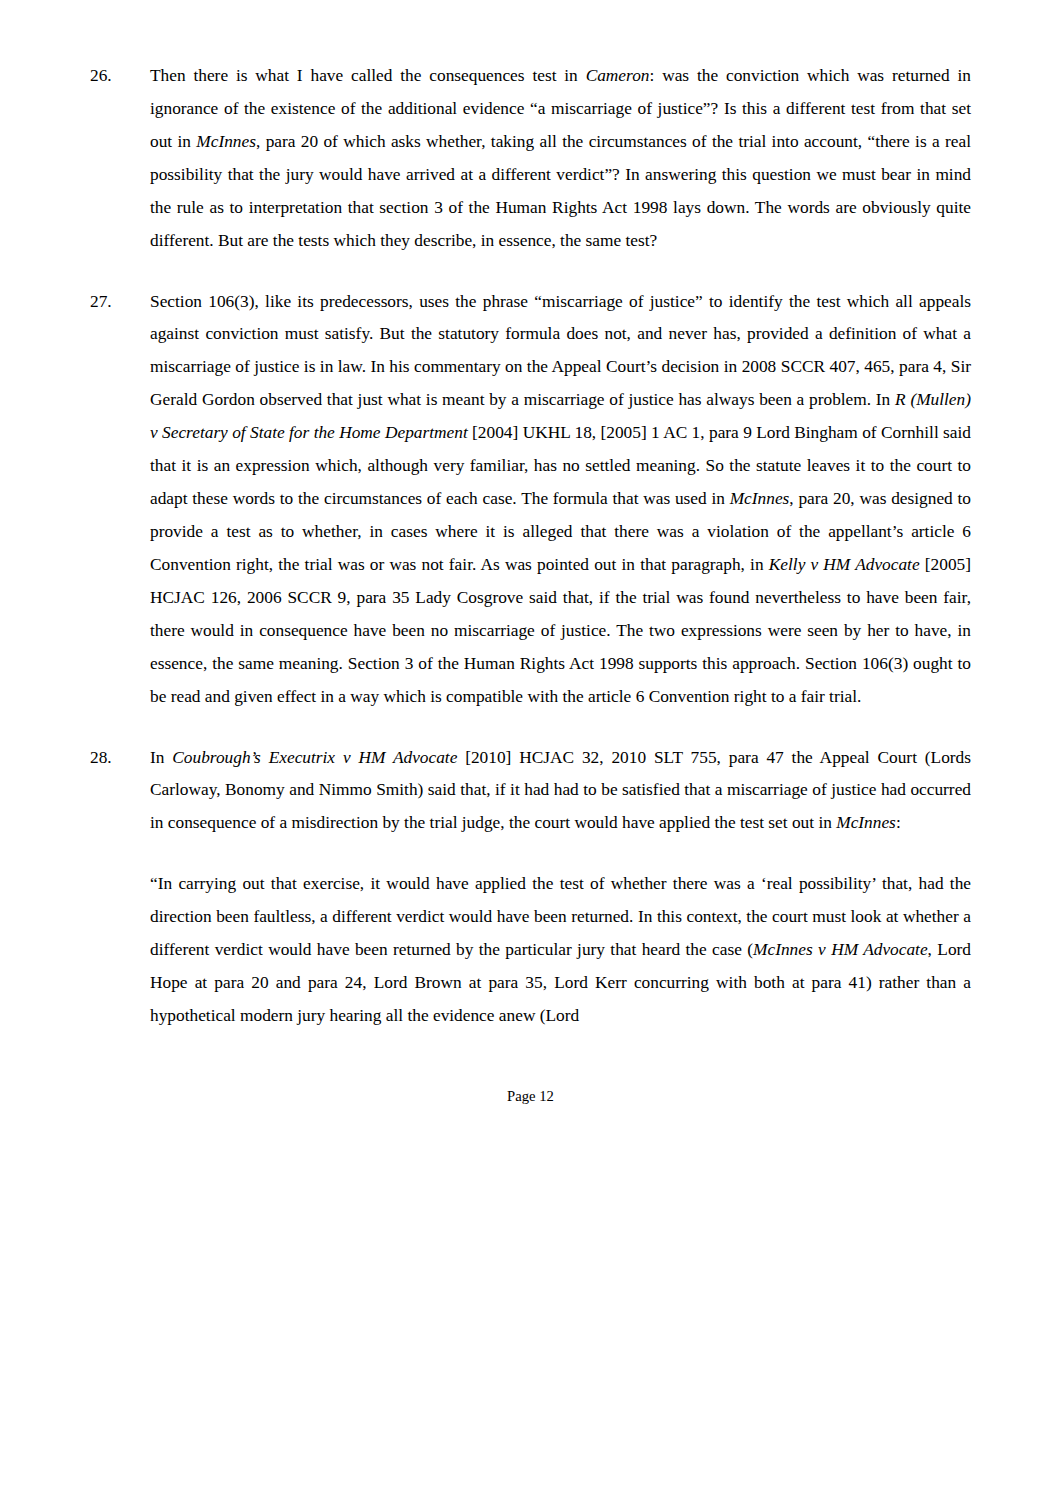26. Then there is what I have called the consequences test in Cameron: was the conviction which was returned in ignorance of the existence of the additional evidence “a miscarriage of justice”? Is this a different test from that set out in McInnes, para 20 of which asks whether, taking all the circumstances of the trial into account, “there is a real possibility that the jury would have arrived at a different verdict”? In answering this question we must bear in mind the rule as to interpretation that section 3 of the Human Rights Act 1998 lays down. The words are obviously quite different. But are the tests which they describe, in essence, the same test?
27. Section 106(3), like its predecessors, uses the phrase “miscarriage of justice” to identify the test which all appeals against conviction must satisfy. But the statutory formula does not, and never has, provided a definition of what a miscarriage of justice is in law. In his commentary on the Appeal Court’s decision in 2008 SCCR 407, 465, para 4, Sir Gerald Gordon observed that just what is meant by a miscarriage of justice has always been a problem. In R (Mullen) v Secretary of State for the Home Department [2004] UKHL 18, [2005] 1 AC 1, para 9 Lord Bingham of Cornhill said that it is an expression which, although very familiar, has no settled meaning. So the statute leaves it to the court to adapt these words to the circumstances of each case. The formula that was used in McInnes, para 20, was designed to provide a test as to whether, in cases where it is alleged that there was a violation of the appellant’s article 6 Convention right, the trial was or was not fair. As was pointed out in that paragraph, in Kelly v HM Advocate [2005] HCJAC 126, 2006 SCCR 9, para 35 Lady Cosgrove said that, if the trial was found nevertheless to have been fair, there would in consequence have been no miscarriage of justice. The two expressions were seen by her to have, in essence, the same meaning. Section 3 of the Human Rights Act 1998 supports this approach. Section 106(3) ought to be read and given effect in a way which is compatible with the article 6 Convention right to a fair trial.
28. In Coubrough’s Executrix v HM Advocate [2010] HCJAC 32, 2010 SLT 755, para 47 the Appeal Court (Lords Carloway, Bonomy and Nimmo Smith) said that, if it had had to be satisfied that a miscarriage of justice had occurred in consequence of a misdirection by the trial judge, the court would have applied the test set out in McInnes:
“In carrying out that exercise, it would have applied the test of whether there was a ‘real possibility’ that, had the direction been faultless, a different verdict would have been returned. In this context, the court must look at whether a different verdict would have been returned by the particular jury that heard the case (McInnes v HM Advocate, Lord Hope at para 20 and para 24, Lord Brown at para 35, Lord Kerr concurring with both at para 41) rather than a hypothetical modern jury hearing all the evidence anew (Lord
Page 12